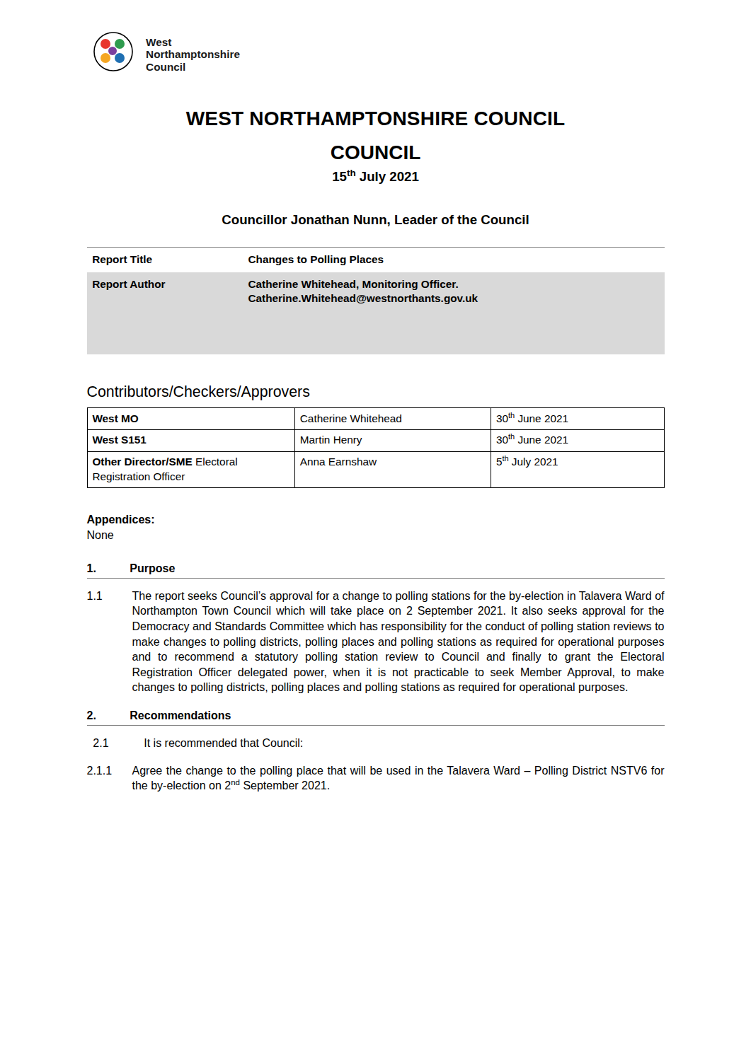West
Northamptonshire
Council
WEST NORTHAMPTONSHIRE COUNCIL
COUNCIL
15th July 2021
Councillor Jonathan Nunn, Leader of the Council
| Report Title | Changes to Polling Places |
| Report Author | Catherine Whitehead, Monitoring Officer. Catherine.Whitehead@westnorthants.gov.uk |
Contributors/Checkers/Approvers
| West MO | Catherine Whitehead | 30 th June 2021 |
| West S151 | Martin Henry | 30 th June 2021 |
| Other Director/SME Electoral Registration Officer | Anna Earnshaw | 5 th July 2021 |
Appendices:
None
1. Purpose
1.1 The report seeks Council’s approval for a change to polling stations for the by-election in Talavera Ward of Northampton Town Council which will take place on 2 September 2021. It also seeks approval for the Democracy and Standards Committee which has responsibility for the conduct of polling station reviews to make changes to polling districts, polling places and polling stations as required for operational purposes and to recommend a statutory polling station review to Council and finally to grant the Electoral Registration Officer delegated power, when it is not practicable to seek Member Approval, to make changes to polling districts, polling places and polling stations as required for operational purposes.
2. Recommendations
2.1 It is recommended that Council:
2.1.1 Agree the change to the polling place that will be used in the Talavera Ward – Polling District NSTV6 for the by-election on 2nd September 2021.